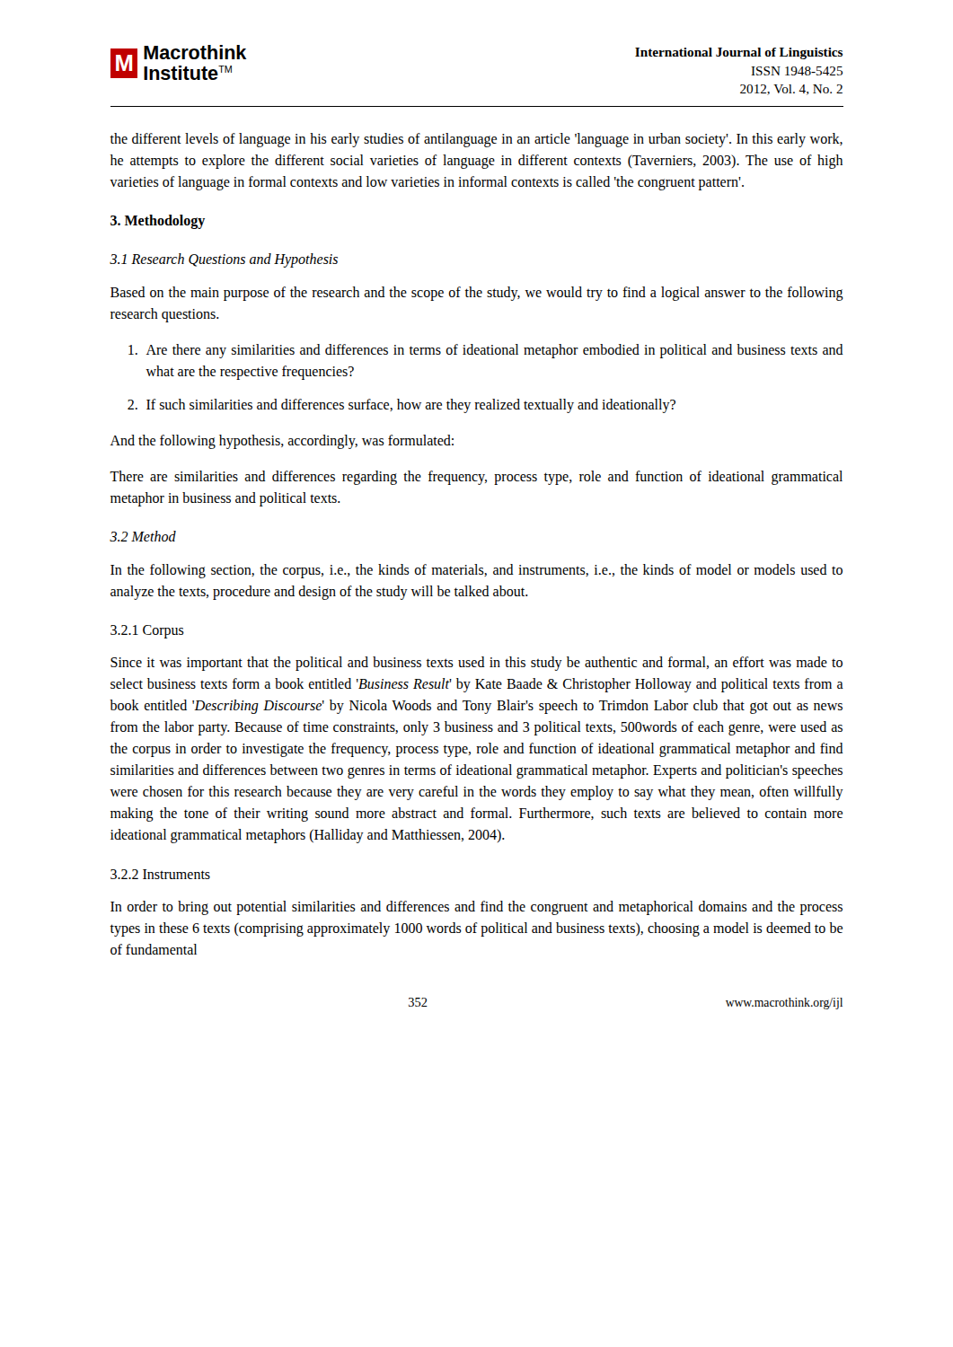M Macrothink
InstituteTM
International Journal of Linguistics
ISSN 1948-5425
2012, Vol. 4, No. 2
the different levels of language in his early studies of antilanguage in an article 'language in urban society'. In this early work, he attempts to explore the different social varieties of language in different contexts (Taverniers, 2003). The use of high varieties of language in formal contexts and low varieties in informal contexts is called 'the congruent pattern'.
3. Methodology
3.1 Research Questions and Hypothesis
Based on the main purpose of the research and the scope of the study, we would try to find a logical answer to the following research questions.
Are there any similarities and differences in terms of ideational metaphor embodied in political and business texts and what are the respective frequencies?
If such similarities and differences surface, how are they realized textually and ideationally?
And the following hypothesis, accordingly, was formulated:
There are similarities and differences regarding the frequency, process type, role and function of ideational grammatical metaphor in business and political texts.
3.2 Method
In the following section, the corpus, i.e., the kinds of materials, and instruments, i.e., the kinds of model or models used to analyze the texts, procedure and design of the study will be talked about.
3.2.1 Corpus
Since it was important that the political and business texts used in this study be authentic and formal, an effort was made to select business texts form a book entitled 'Business Result' by Kate Baade & Christopher Holloway and political texts from a book entitled 'Describing Discourse' by Nicola Woods and Tony Blair's speech to Trimdon Labor club that got out as news from the labor party. Because of time constraints, only 3 business and 3 political texts, 500words of each genre, were used as the corpus in order to investigate the frequency, process type, role and function of ideational grammatical metaphor and find similarities and differences between two genres in terms of ideational grammatical metaphor. Experts and politician's speeches were chosen for this research because they are very careful in the words they employ to say what they mean, often willfully making the tone of their writing sound more abstract and formal. Furthermore, such texts are believed to contain more ideational grammatical metaphors (Halliday and Matthiessen, 2004).
3.2.2 Instruments
In order to bring out potential similarities and differences and find the congruent and metaphorical domains and the process types in these 6 texts (comprising approximately 1000 words of political and business texts), choosing a model is deemed to be of fundamental
352 www.macrothink.org/ijl